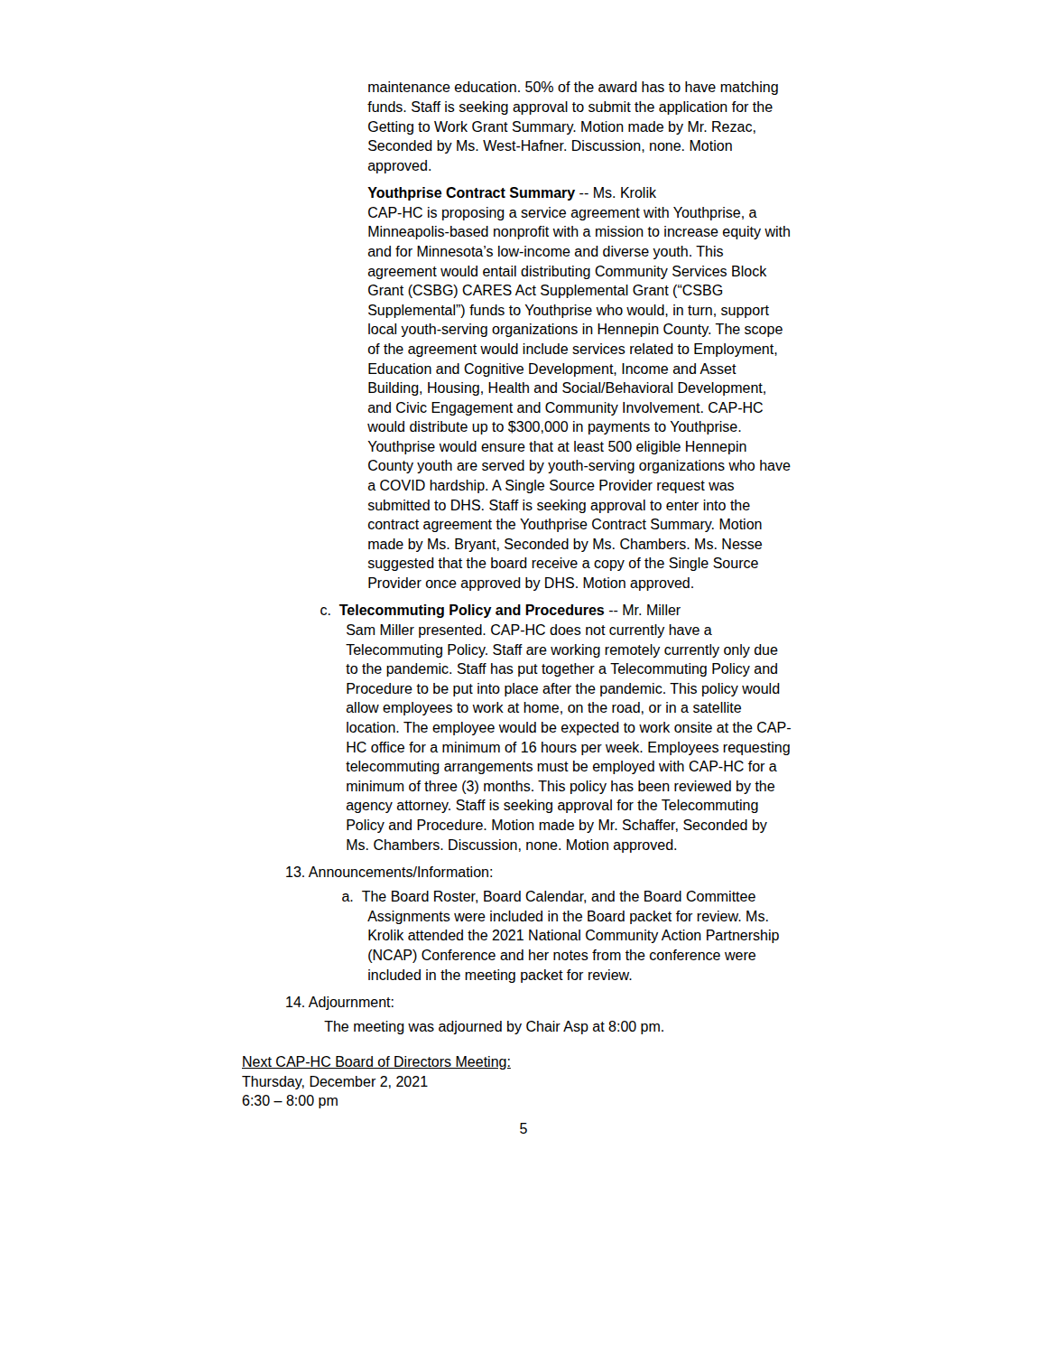maintenance education. 50% of the award has to have matching funds. Staff is seeking approval to submit the application for the Getting to Work Grant Summary. Motion made by Mr. Rezac, Seconded by Ms. West-Hafner. Discussion, none. Motion approved.
Youthprise Contract Summary -- Ms. Krolik
CAP-HC is proposing a service agreement with Youthprise, a Minneapolis-based nonprofit with a mission to increase equity with and for Minnesota’s low-income and diverse youth. This agreement would entail distributing Community Services Block Grant (CSBG) CARES Act Supplemental Grant (“CSBG Supplemental”) funds to Youthprise who would, in turn, support local youth-serving organizations in Hennepin County. The scope of the agreement would include services related to Employment, Education and Cognitive Development, Income and Asset Building, Housing, Health and Social/Behavioral Development, and Civic Engagement and Community Involvement. CAP-HC would distribute up to $300,000 in payments to Youthprise. Youthprise would ensure that at least 500 eligible Hennepin County youth are served by youth-serving organizations who have a COVID hardship. A Single Source Provider request was submitted to DHS. Staff is seeking approval to enter into the contract agreement the Youthprise Contract Summary. Motion made by Ms. Bryant, Seconded by Ms. Chambers. Ms. Nesse suggested that the board receive a copy of the Single Source Provider once approved by DHS. Motion approved.
c. Telecommuting Policy and Procedures -- Mr. Miller
Sam Miller presented. CAP-HC does not currently have a Telecommuting Policy. Staff are working remotely currently only due to the pandemic. Staff has put together a Telecommuting Policy and Procedure to be put into place after the pandemic. This policy would allow employees to work at home, on the road, or in a satellite location. The employee would be expected to work onsite at the CAP-HC office for a minimum of 16 hours per week. Employees requesting telecommuting arrangements must be employed with CAP-HC for a minimum of three (3) months. This policy has been reviewed by the agency attorney. Staff is seeking approval for the Telecommuting Policy and Procedure. Motion made by Mr. Schaffer, Seconded by Ms. Chambers. Discussion, none. Motion approved.
13. Announcements/Information:
a. The Board Roster, Board Calendar, and the Board Committee Assignments were included in the Board packet for review. Ms. Krolik attended the 2021 National Community Action Partnership (NCAP) Conference and her notes from the conference were included in the meeting packet for review.
14. Adjournment:
The meeting was adjourned by Chair Asp at 8:00 pm.
Next CAP-HC Board of Directors Meeting:
Thursday, December 2, 2021
6:30 – 8:00 pm
5